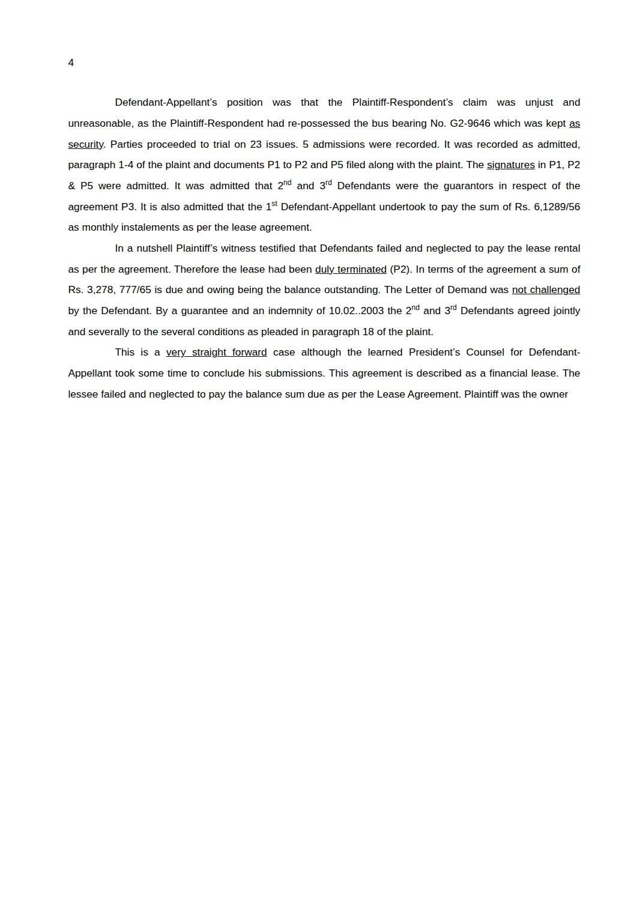4
Defendant-Appellant’s position was that the Plaintiff-Respondent’s claim was unjust and unreasonable, as the Plaintiff-Respondent had re-possessed the bus bearing No. G2-9646 which was kept as security. Parties proceeded to trial on 23 issues. 5 admissions were recorded. It was recorded as admitted, paragraph 1-4 of the plaint and documents P1 to P2 and P5 filed along with the plaint. The signatures in P1, P2 & P5 were admitted. It was admitted that 2nd and 3rd Defendants were the guarantors in respect of the agreement P3. It is also admitted that the 1st Defendant-Appellant undertook to pay the sum of Rs. 6,1289/56 as monthly instalements as per the lease agreement.
In a nutshell Plaintiff’s witness testified that Defendants failed and neglected to pay the lease rental as per the agreement. Therefore the lease had been duly terminated (P2). In terms of the agreement a sum of Rs. 3,278, 777/65 is due and owing being the balance outstanding. The Letter of Demand was not challenged by the Defendant. By a guarantee and an indemnity of 10.02..2003 the 2nd and 3rd Defendants agreed jointly and severally to the several conditions as pleaded in paragraph 18 of the plaint.
This is a very straight forward case although the learned President’s Counsel for Defendant-Appellant took some time to conclude his submissions. This agreement is described as a financial lease. The lessee failed and neglected to pay the balance sum due as per the Lease Agreement. Plaintiff was the owner